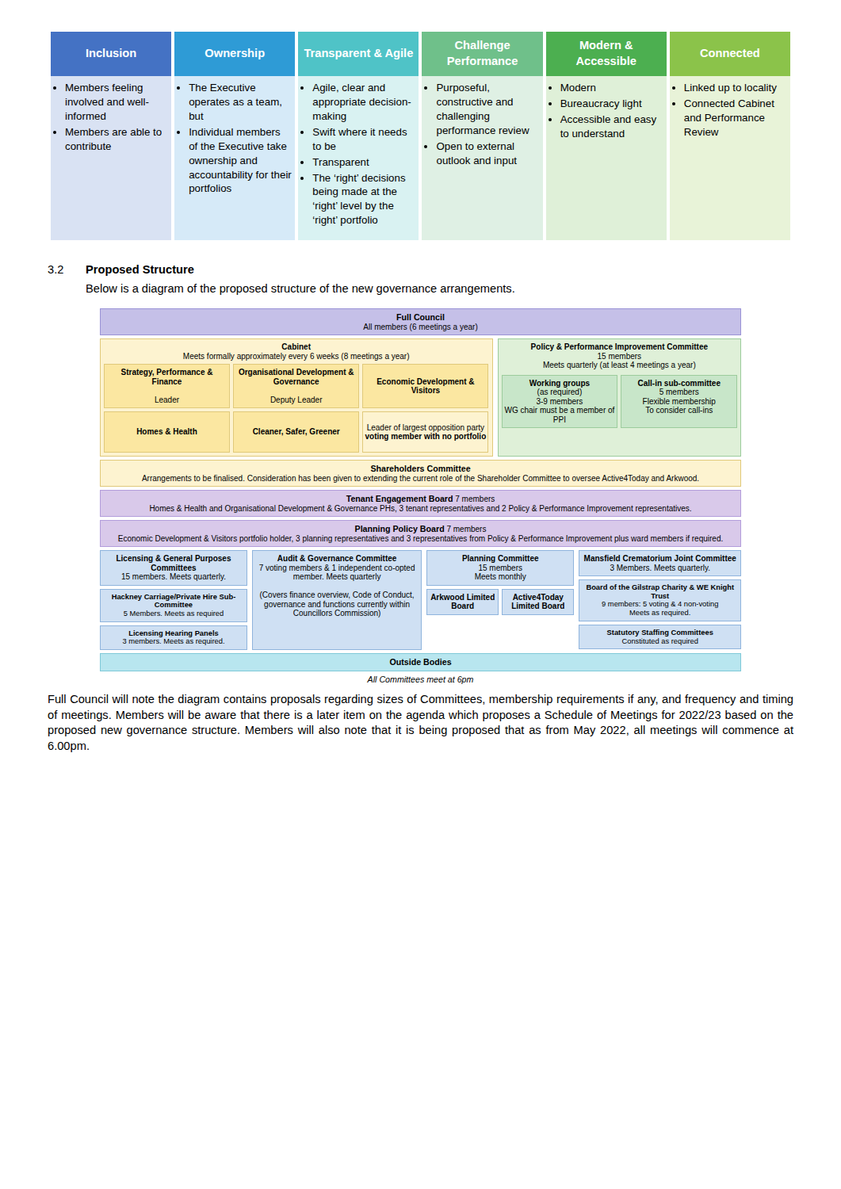| Inclusion | Ownership | Transparent & Agile | Challenge Performance | Modern & Accessible | Connected |
| --- | --- | --- | --- | --- | --- |
| Members feeling involved and well-informed Members are able to contribute | The Executive operates as a team, but Individual members of the Executive take ownership and accountability for their portfolios | Agile, clear and appropriate decision-making Swift where it needs to be Transparent The ‘right’ decisions being made at the ‘right’ level by the ‘right’ portfolio | Purposeful, constructive and challenging performance review Open to external outlook and input | Modern Bureaucracy light Accessible and easy to understand | Linked up to locality Connected Cabinet and Performance Review |
3.2 Proposed Structure
Below is a diagram of the proposed structure of the new governance arrangements.
Full Council
All members (6 meetings a year)
Cabinet
Meets formally approximately every 6 weeks (8 meetings a year)
Strategy, Performance & Finance
Leader
Organisational Development & Governance
Deputy Leader
Economic Development & Visitors
Homes & Health
Cleaner, Safer, Greener
Leader of largest opposition party
voting member with no portfolio
Policy & Performance Improvement Committee
15 members
Meets quarterly (at least 4 meetings a year)
Working groups
(as required)
3-9 members
WG chair must be a member of PPI
Call-in sub-committee
5 members
Flexible membership
To consider call-ins
Shareholders Committee
Arrangements to be finalised. Consideration has been given to extending the current role of the Shareholder Committee to oversee Active4Today and Arkwood.
Tenant Engagement Board 7 members
Homes & Health and Organisational Development & Governance PHs, 3 tenant representatives and 2 Policy & Performance Improvement representatives.
Planning Policy Board 7 members
Economic Development & Visitors portfolio holder, 3 planning representatives and 3 representatives from Policy & Performance Improvement plus ward members if required.
Licensing & General Purposes Committees
15 members. Meets quarterly.
Hackney Carriage/Private Hire Sub-Committee
5 Members. Meets as required
Licensing Hearing Panels
3 members. Meets as required.
Audit & Governance Committee
7 voting members & 1 independent co-opted member. Meets quarterly
(Covers finance overview, Code of Conduct, governance and functions currently within Councillors Commission)
Planning Committee
15 members
Meets monthly
Arkwood Limited Board
Active4Today Limited Board
Mansfield Crematorium Joint Committee
3 Members. Meets quarterly.
Board of the Gilstrap Charity & WE Knight Trust
9 members: 5 voting & 4 non-voting
Meets as required.
Statutory Staffing Committees
Constituted as required
Outside Bodies
All Committees meet at 6pm
Full Council will note the diagram contains proposals regarding sizes of Committees, membership requirements if any, and frequency and timing of meetings. Members will be aware that there is a later item on the agenda which proposes a Schedule of Meetings for 2022/23 based on the proposed new governance structure. Members will also note that it is being proposed that as from May 2022, all meetings will commence at 6.00pm.